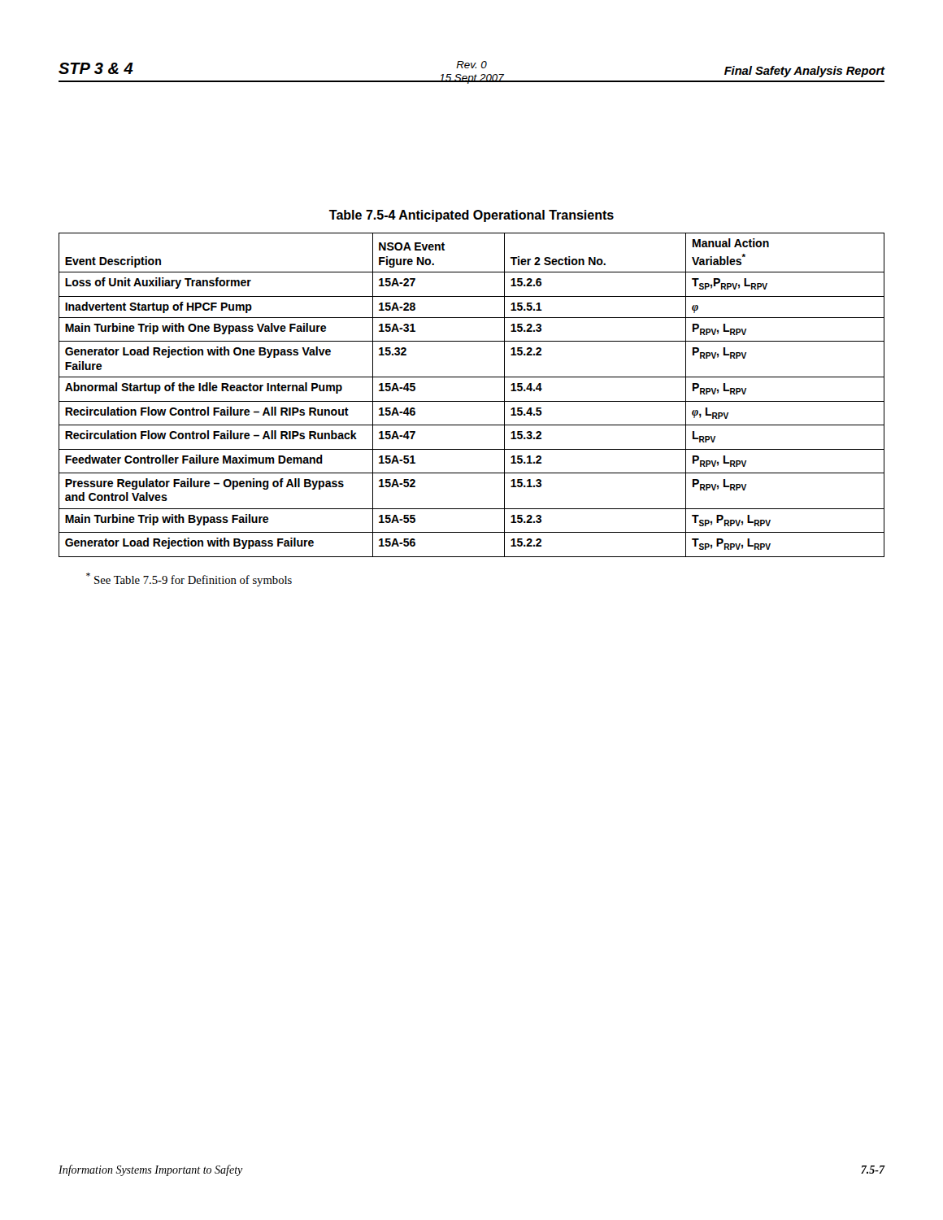Rev. 0
15 Sept 2007
STP 3 & 4
Final Safety Analysis Report
Table 7.5-4 Anticipated Operational Transients
| Event Description | NSOA Event Figure No. | Tier 2 Section No. | Manual Action Variables * |
| --- | --- | --- | --- |
| Loss of Unit Auxiliary Transformer | 15A-27 | 15.2.6 | T SP ,P RPV , L RPV |
| Inadvertent Startup of HPCF Pump | 15A-28 | 15.5.1 | φ |
| Main Turbine Trip with One Bypass Valve Failure | 15A-31 | 15.2.3 | P RPV , L RPV |
| Generator Load Rejection with One Bypass Valve Failure | 15.32 | 15.2.2 | P RPV , L RPV |
| Abnormal Startup of the Idle Reactor Internal Pump | 15A-45 | 15.4.4 | P RPV , L RPV |
| Recirculation Flow Control Failure – All RIPs Runout | 15A-46 | 15.4.5 | φ , L RPV |
| Recirculation Flow Control Failure – All RIPs Runback | 15A-47 | 15.3.2 | L RPV |
| Feedwater Controller Failure Maximum Demand | 15A-51 | 15.1.2 | P RPV , L RPV |
| Pressure Regulator Failure – Opening of All Bypass and Control Valves | 15A-52 | 15.1.3 | P RPV , L RPV |
| Main Turbine Trip with Bypass Failure | 15A-55 | 15.2.3 | T SP , P RPV , L RPV |
| Generator Load Rejection with Bypass Failure | 15A-56 | 15.2.2 | T SP , P RPV , L RPV |
* See Table 7.5-9 for Definition of symbols
Information Systems Important to Safety
7.5-7